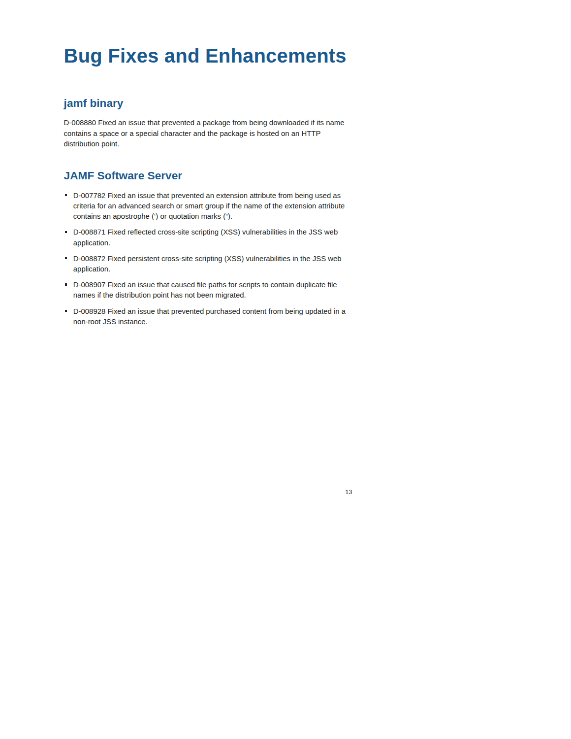Bug Fixes and Enhancements
jamf binary
D-008880 Fixed an issue that prevented a package from being downloaded if its name contains a space or a special character and the package is hosted on an HTTP distribution point.
JAMF Software Server
D-007782 Fixed an issue that prevented an extension attribute from being used as criteria for an advanced search or smart group if the name of the extension attribute contains an apostrophe (‘) or quotation marks (“).
D-008871 Fixed reflected cross-site scripting (XSS) vulnerabilities in the JSS web application.
D-008872 Fixed persistent cross-site scripting (XSS) vulnerabilities in the JSS web application.
D-008907 Fixed an issue that caused file paths for scripts to contain duplicate file names if the distribution point has not been migrated.
D-008928 Fixed an issue that prevented purchased content from being updated in a non-root JSS instance.
13